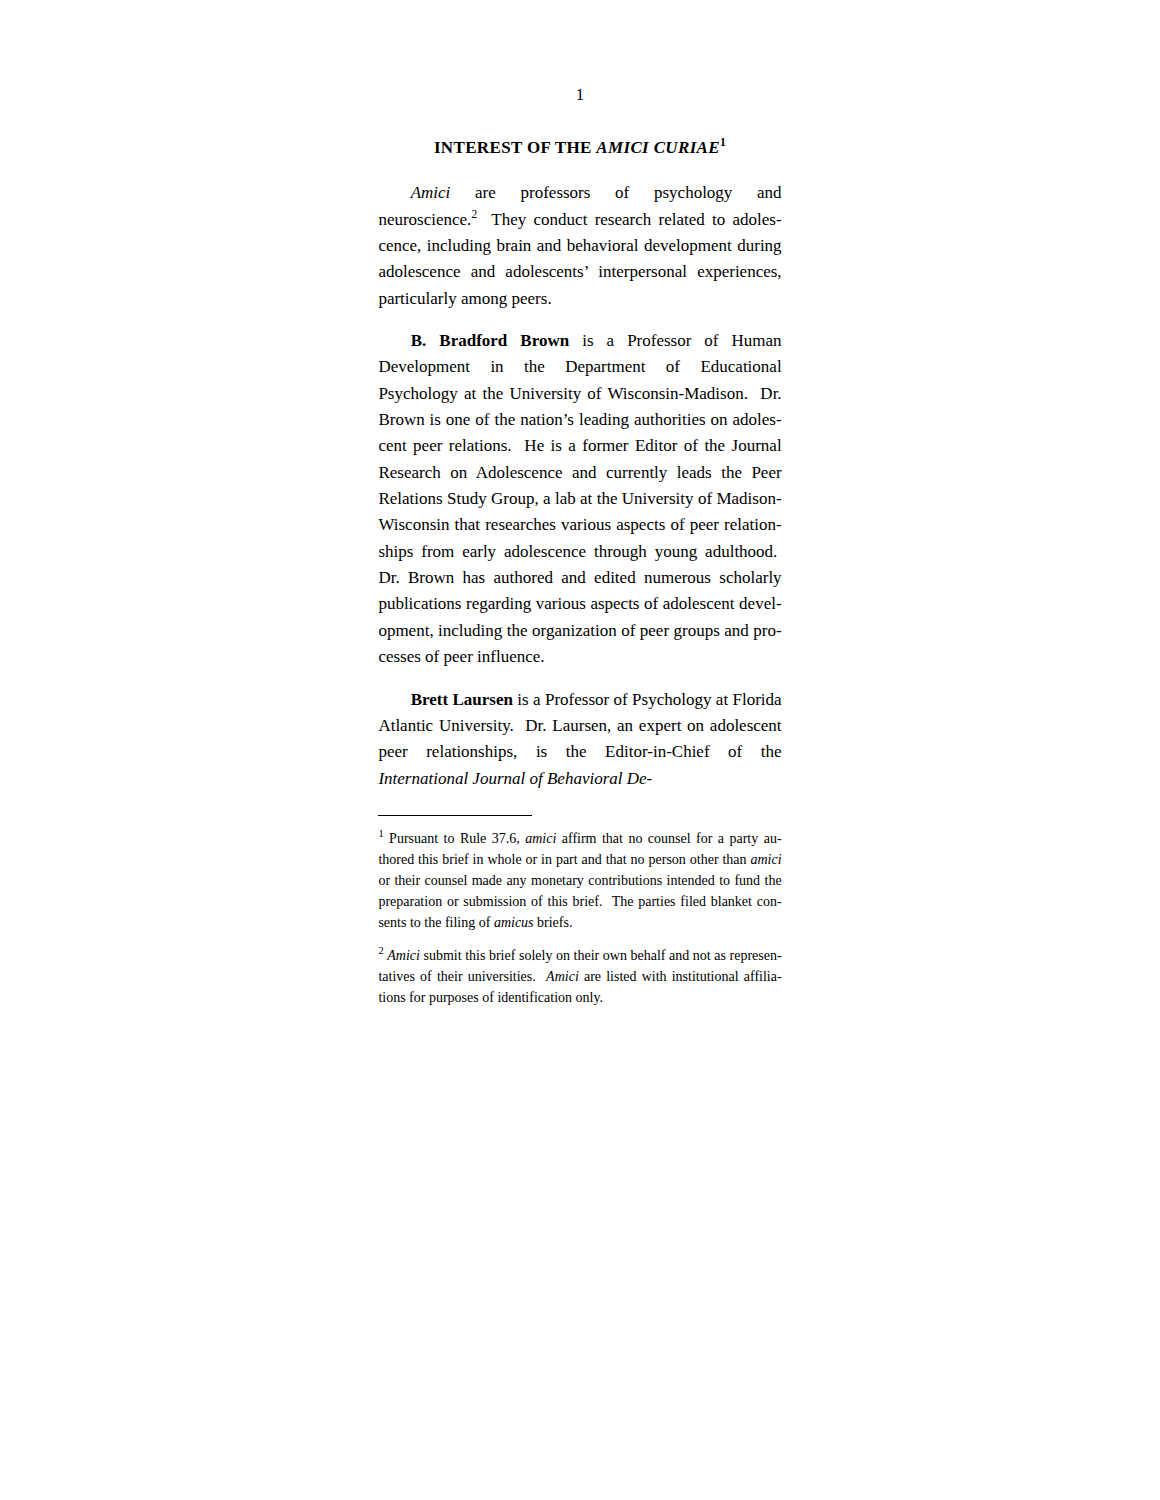1
INTEREST OF THE AMICI CURIAE1
Amici are professors of psychology and neuroscience.2 They conduct research related to adolescence, including brain and behavioral development during adolescence and adolescents’ interpersonal experiences, particularly among peers.
B. Bradford Brown is a Professor of Human Development in the Department of Educational Psychology at the University of Wisconsin-Madison. Dr. Brown is one of the nation’s leading authorities on adolescent peer relations. He is a former Editor of the Journal Research on Adolescence and currently leads the Peer Relations Study Group, a lab at the University of Madison-Wisconsin that researches various aspects of peer relationships from early adolescence through young adulthood. Dr. Brown has authored and edited numerous scholarly publications regarding various aspects of adolescent development, including the organization of peer groups and processes of peer influence.
Brett Laursen is a Professor of Psychology at Florida Atlantic University. Dr. Laursen, an expert on adolescent peer relationships, is the Editor-in-Chief of the International Journal of Behavioral De-
1 Pursuant to Rule 37.6, amici affirm that no counsel for a party authored this brief in whole or in part and that no person other than amici or their counsel made any monetary contributions intended to fund the preparation or submission of this brief. The parties filed blanket consents to the filing of amicus briefs.
2 Amici submit this brief solely on their own behalf and not as representatives of their universities. Amici are listed with institutional affiliations for purposes of identification only.